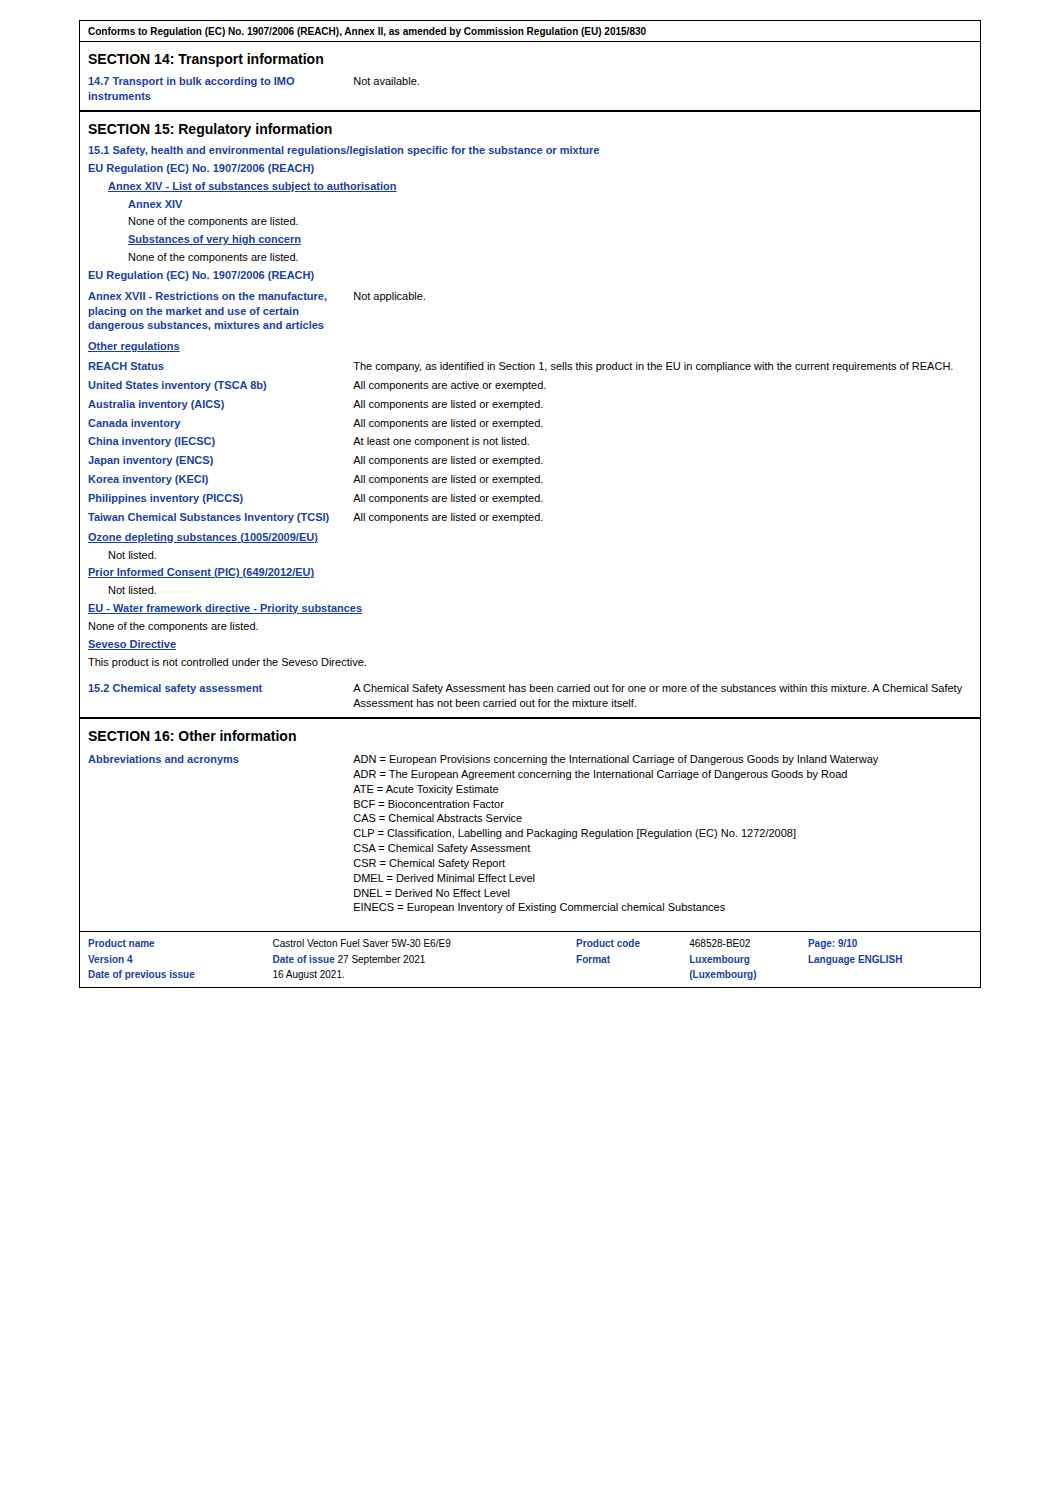Conforms to Regulation (EC) No. 1907/2006 (REACH), Annex II, as amended by Commission Regulation (EU) 2015/830
SECTION 14: Transport information
| 14.7 Transport in bulk according to IMO instruments | Not available. |
SECTION 15: Regulatory information
15.1 Safety, health and environmental regulations/legislation specific for the substance or mixture
EU Regulation (EC) No. 1907/2006 (REACH)
Annex XIV - List of substances subject to authorisation
Annex XIV
None of the components are listed.
Substances of very high concern
None of the components are listed.
EU Regulation (EC) No. 1907/2006 (REACH)
Annex XVII - Restrictions on the manufacture, placing on the market and use of certain dangerous substances, mixtures and articles
Not applicable.
Other regulations
| REACH Status | The company, as identified in Section 1, sells this product in the EU in compliance with the current requirements of REACH. |
| United States inventory (TSCA 8b) | All components are active or exempted. |
| Australia inventory (AICS) | All components are listed or exempted. |
| Canada inventory | All components are listed or exempted. |
| China inventory (IECSC) | At least one component is not listed. |
| Japan inventory (ENCS) | All components are listed or exempted. |
| Korea inventory (KECI) | All components are listed or exempted. |
| Philippines inventory (PICCS) | All components are listed or exempted. |
| Taiwan Chemical Substances Inventory (TCSI) | All components are listed or exempted. |
Ozone depleting substances (1005/2009/EU)
Not listed.
Prior Informed Consent (PIC) (649/2012/EU)
Not listed.
EU - Water framework directive - Priority substances
None of the components are listed.
Seveso Directive
This product is not controlled under the Seveso Directive.
| 15.2 Chemical safety assessment | A Chemical Safety Assessment has been carried out for one or more of the substances within this mixture. A Chemical Safety Assessment has not been carried out for the mixture itself. |
SECTION 16: Other information
| Abbreviations and acronyms | ADN = European Provisions concerning the International Carriage of Dangerous Goods by Inland Waterway ADR = The European Agreement concerning the International Carriage of Dangerous Goods by Road ATE = Acute Toxicity Estimate BCF = Bioconcentration Factor CAS = Chemical Abstracts Service CLP = Classification, Labelling and Packaging Regulation [Regulation (EC) No. 1272/2008] CSA = Chemical Safety Assessment CSR = Chemical Safety Report DMEL = Derived Minimal Effect Level DNEL = Derived No Effect Level EINECS = European Inventory of Existing Commercial chemical Substances |
| Product name | Castrol Vecton Fuel Saver 5W-30 E6/E9 | Product code | 468528-BE02 | Page: 9/10 |
| Version 4 | Date of issue 27 September 2021 | Format | Luxembourg | Language ENGLISH |
| Date of previous issue | 16 August 2021. | | (Luxembourg) | |